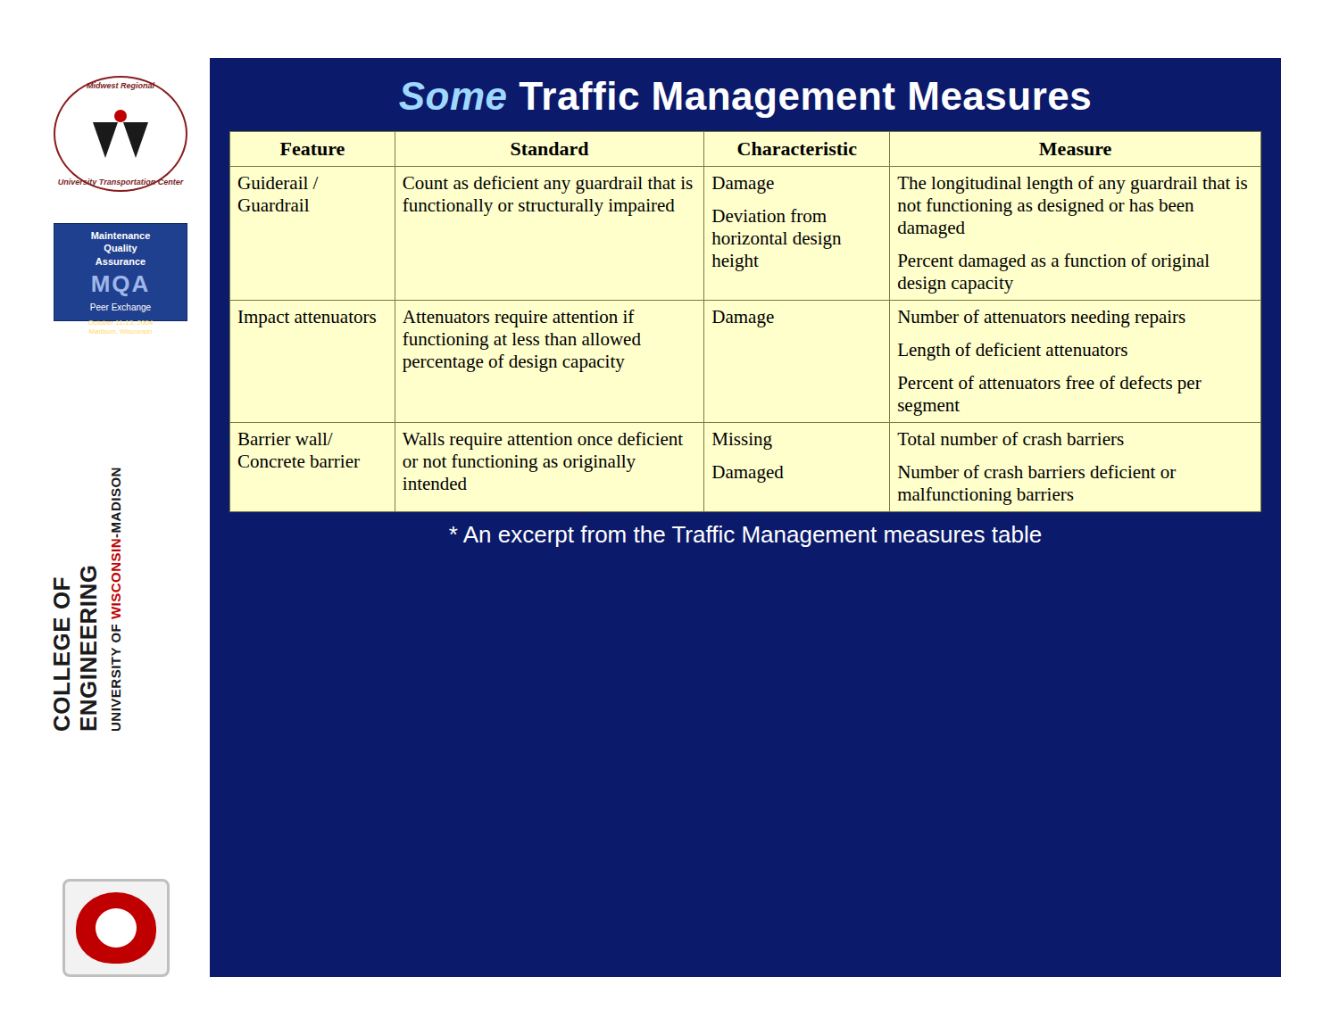Midwest Regional
University Transportation Center
Maintenance
Quality
Assurance
MQA
Peer Exchange
October 11-13, 2004
Madison, Wisconsin
COLLEGE OF ENGINEERING
UNIVERSITY OF WISCONSIN-MADISON
Some Traffic Management Measures
| Feature | Standard | Characteristic | Measure |
| --- | --- | --- | --- |
| Guiderail / Guardrail | Count as deficient any guardrail that is functionally or structurally impaired | Damage Deviation from horizontal design height | The longitudinal length of any guardrail that is not functioning as designed or has been damaged Percent damaged as a function of original design capacity |
| Impact attenuators | Attenuators require attention if functioning at less than allowed percentage of design capacity | Damage | Number of attenuators needing repairs Length of deficient attenuators Percent of attenuators free of defects per segment |
| Barrier wall/ Concrete barrier | Walls require attention once deficient or not functioning as originally intended | Missing Damaged | Total number of crash barriers Number of crash barriers deficient or malfunctioning barriers |
* An excerpt from the Traffic Management measures table